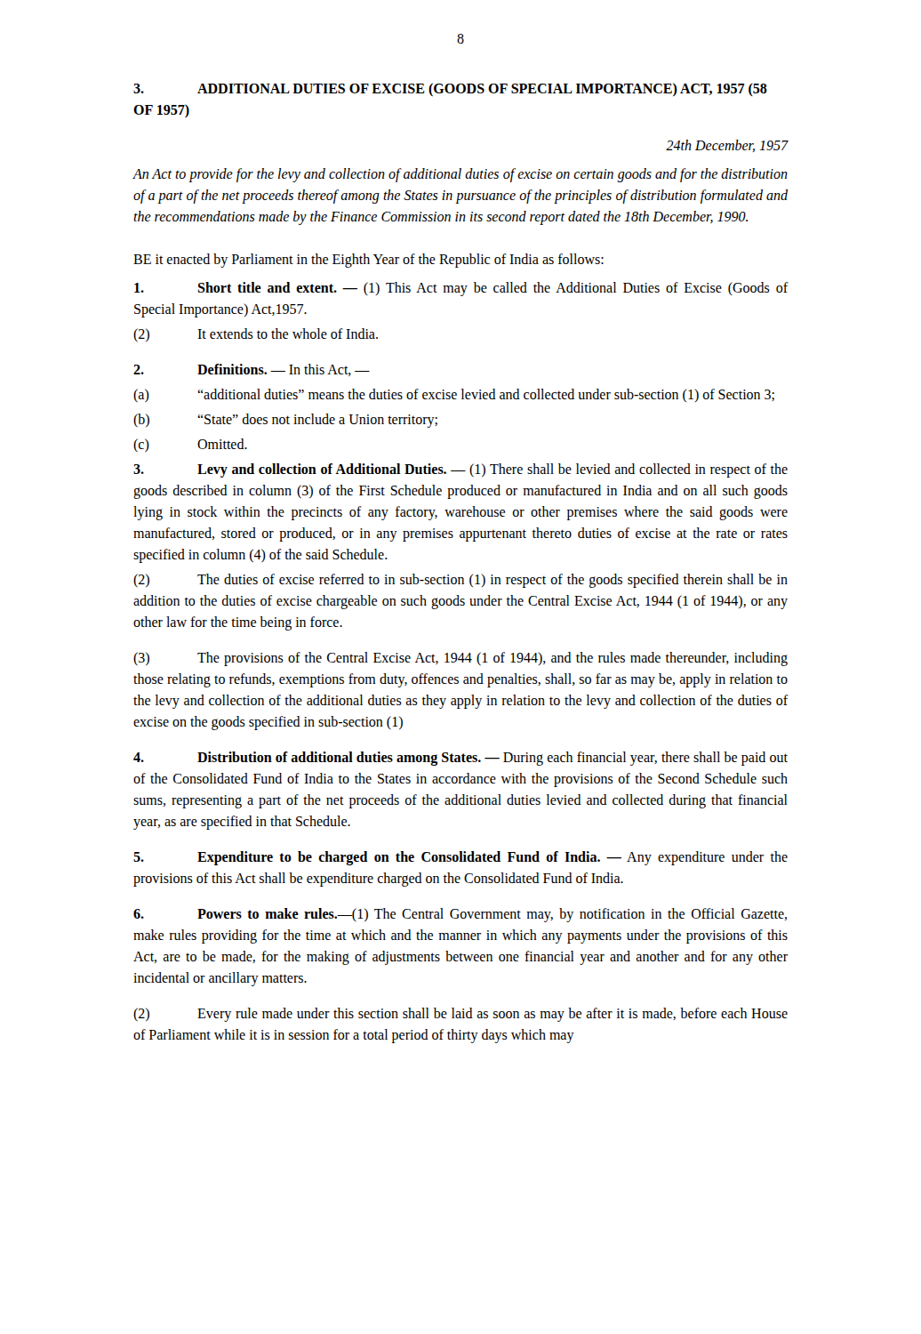8
3. ADDITIONAL DUTIES OF EXCISE (GOODS OF SPECIAL IMPORTANCE) ACT, 1957 (58 OF 1957)
24th December, 1957
An Act to provide for the levy and collection of additional duties of excise on certain goods and for the distribution of a part of the net proceeds thereof among the States in pursuance of the principles of distribution formulated and the recommendations made by the Finance Commission in its second report dated the 18th December, 1990.
BE it enacted by Parliament in the Eighth Year of the Republic of India as follows:
1. Short title and extent. — (1) This Act may be called the Additional Duties of Excise (Goods of Special Importance) Act,1957.
(2) It extends to the whole of India.
2. Definitions. — In this Act, —
(a)“additional duties” means the duties of excise levied and collected under sub-section (1) of Section 3;
(b)“State” does not include a Union territory;
(c) Omitted.
3. Levy and collection of Additional Duties. — (1) There shall be levied and collected in respect of the goods described in column (3) of the First Schedule produced or manufactured in India and on all such goods lying in stock within the precincts of any factory, warehouse or other premises where the said goods were manufactured, stored or produced, or in any premises appurtenant thereto duties of excise at the rate or rates specified in column (4) of the said Schedule.
(2) The duties of excise referred to in sub-section (1) in respect of the goods specified therein shall be in addition to the duties of excise chargeable on such goods under the Central Excise Act, 1944 (1 of 1944), or any other law for the time being in force.
(3) The provisions of the Central Excise Act, 1944 (1 of 1944), and the rules made thereunder, including those relating to refunds, exemptions from duty, offences and penalties, shall, so far as may be, apply in relation to the levy and collection of the additional duties as they apply in relation to the levy and collection of the duties of excise on the goods specified in sub-section (1)
4. Distribution of additional duties among States. — During each financial year, there shall be paid out of the Consolidated Fund of India to the States in accordance with the provisions of the Second Schedule such sums, representing a part of the net proceeds of the additional duties levied and collected during that financial year, as are specified in that Schedule.
5. Expenditure to be charged on the Consolidated Fund of India. — Any expenditure under the provisions of this Act shall be expenditure charged on the Consolidated Fund of India.
6. Powers to make rules.—(1) The Central Government may, by notification in the Official Gazette, make rules providing for the time at which and the manner in which any payments under the provisions of this Act, are to be made, for the making of adjustments between one financial year and another and for any other incidental or ancillary matters.
(2) Every rule made under this section shall be laid as soon as may be after it is made, before each House of Parliament while it is in session for a total period of thirty days which may